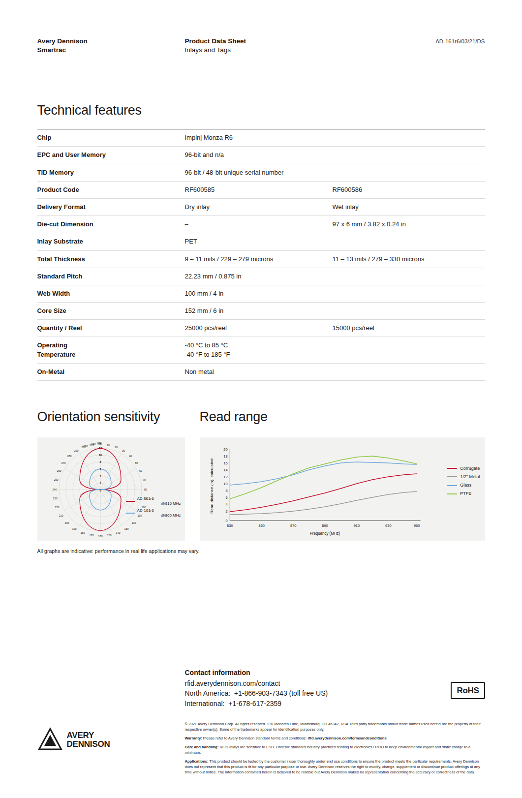Avery Dennison
Smartrac
Product Data Sheet Inlays and Tags
AD-161r6/03/21/DS
Technical features
| Chip | Impinj Monza R6 |
| EPC and User Memory | 96-bit and n/a |
| TID Memory | 96-bit / 48-bit unique serial number |
| Product Code | RF600585 | RF600586 |
| Delivery Format | Dry inlay | Wet inlay |
| Die-cut Dimension | – | 97 x 6 mm / 3.82 x 0.24 in |
| Inlay Substrate | PET |
| Total Thickness | 9 – 11 mils / 229 – 279 microns | 11 – 13 mils / 279 – 330 microns |
| Standard Pitch | 22.23 mm / 0.875 in |
| Web Width | 100 mm / 4 in |
| Core Size | 152 mm / 6 in |
| Quantity / Reel | 25000 pcs/reel | 15000 pcs/reel |
| Operating Temperature | -40 °C to 85 °C -40 °F to 185 °F |
| On-Metal | Non metal |
Orientation sensitivity
12 10 8 6 4 2 0 0 10 20 30 40 50 60 70 80 90 100 110 120 130 140 150 180 170 160 190 200 210 220 230 240 250 260 270 280 290 300 310 320 330 340 350
AD-161r6
@915 MHz
AD-161r6
@865 MHz
Read range
20 18 16 14 12 10 8 6 4 2 0 830 850 870 890 910 930 950 Frequency (MHz) Read distance (in), calculated
Corrugate
1/2" Metal
Glass
PTFE
All graphs are indicative: performance in real life applications may vary.
AVERY
DENNISON
Contact information
rfid.averydennison.com/contact
North America: +1-866-903-7343 (toll free US)
International: +1-678-617-2359
RoHS
© 2021 Avery Dennison Corp. All rights reserved. 170 Monarch Lane, Miamisburg, OH 45342, USA Third party trademarks and/or trade names used herein are the property of their respective owner(s). Some of the trademarks appear for identification purposes only.
Warranty: Please refer to Avery Dennison standard terms and conditions: rfid.averydennison.com/termsandconditions
Care and handling: RFID inlays are sensitive to ESD. Observe standard industry practices relating to electronics / RFID to keep environmental impact and static charge to a minimum.
Applications: This product should be tested by the customer / user thoroughly under end use conditions to ensure the product meets the particular requirements. Avery Dennison does not represent that this product is fit for any particular purpose or use. Avery Dennison reserves the right to modify, change, supplement or discontinue product offerings at any time without notice. The information contained herein is believed to be reliable but Avery Dennison makes no representation concerning the accuracy or correctness of the data.